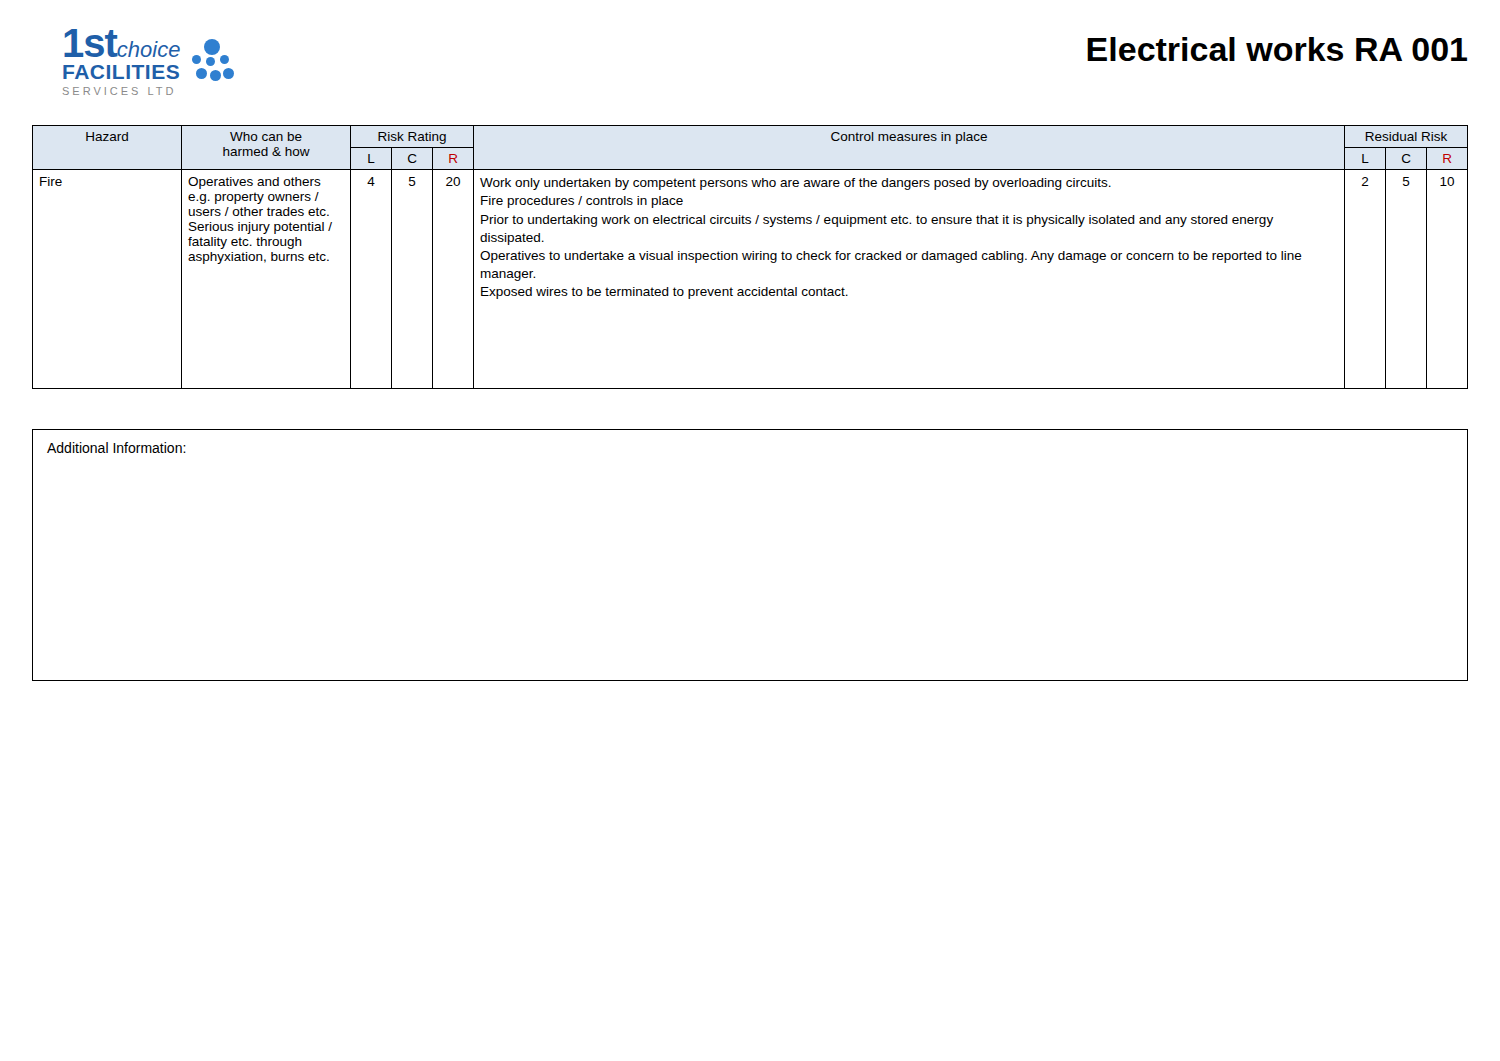1st choice
FACILITIES
SERVICES LTD
Electrical works RA 001
| Hazard | Who can be harmed & how | Risk Rating | Control measures in place | Residual Risk |
| --- | --- | --- | --- | --- |
| L | C | R | L | C | R |
| Fire | Operatives and others e.g. property owners / users / other trades etc. Serious injury potential / fatality etc. through asphyxiation, burns etc. | 4 | 5 | 20 | Work only undertaken by competent persons who are aware of the dangers posed by overloading circuits. Fire procedures / controls in place Prior to undertaking work on electrical circuits / systems / equipment etc. to ensure that it is physically isolated and any stored energy dissipated. Operatives to undertake a visual inspection wiring to check for cracked or damaged cabling. Any damage or concern to be reported to line manager. Exposed wires to be terminated to prevent accidental contact. | 2 | 5 | 10 |
Additional Information: